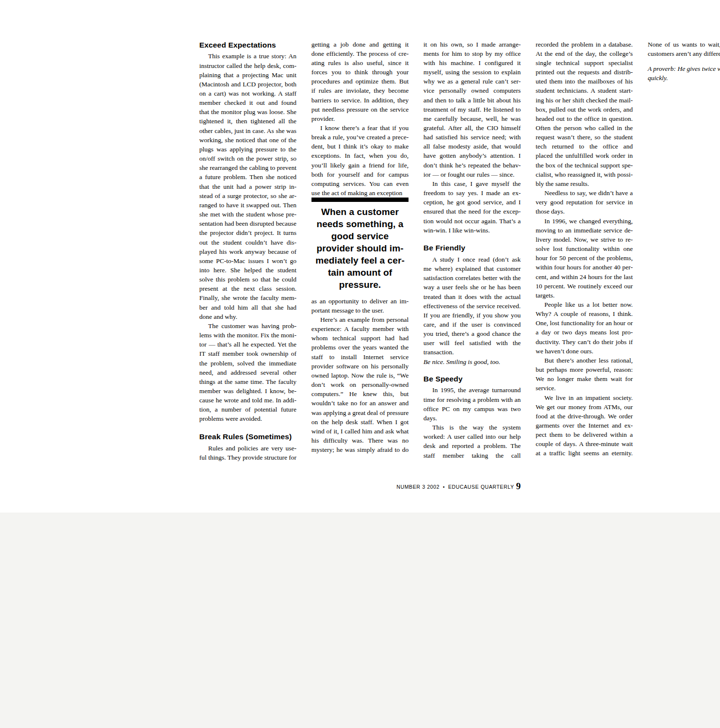Exceed Expectations
This example is a true story: An instructor called the help desk, complaining that a projecting Mac unit (Macintosh and LCD projector, both on a cart) was not working. A staff member checked it out and found that the monitor plug was loose. She tightened it, then tightened all the other cables, just in case. As she was working, she noticed that one of the plugs was applying pressure to the on/off switch on the power strip, so she rearranged the cabling to prevent a future problem. Then she noticed that the unit had a power strip instead of a surge protector, so she arranged to have it swapped out. Then she met with the student whose presentation had been disrupted because the projector didn’t project. It turns out the student couldn’t have displayed his work anyway because of some PC-to-Mac issues I won’t go into here. She helped the student solve this problem so that he could present at the next class session. Finally, she wrote the faculty member and told him all that she had done and why.
The customer was having problems with the monitor. Fix the monitor — that’s all he expected. Yet the IT staff member took ownership of the problem, solved the immediate need, and addressed several other things at the same time. The faculty member was delighted. I know, because he wrote and told me. In addition, a number of potential future problems were avoided.
Break Rules (Sometimes)
Rules and policies are very useful things. They provide structure for getting a job done and getting it done efficiently. The process of creating rules is also useful, since it forces you to think through your procedures and optimize them. But if rules are inviolate, they become barriers to service. In addition, they put needless pressure on the service provider.
I know there’s a fear that if you break a rule, you’ve created a precedent, but I think it’s okay to make exceptions. In fact, when you do, you’ll likely gain a friend for life, both for yourself and for campus computing services. You can even use the act of making an exception
When a customer needs something, a good service provider should immediately feel a certain amount of pressure.
as an opportunity to deliver an important message to the user.
Here’s an example from personal experience: A faculty member with whom technical support had had problems over the years wanted the staff to install Internet service provider software on his personally owned laptop. Now the rule is, “We don’t work on personally-owned computers.” He knew this, but wouldn’t take no for an answer and was applying a great deal of pressure on the help desk staff. When I got wind of it, I called him and ask what his difficulty was. There was no mystery; he was simply afraid to do it on his own, so I made arrangements for him to stop by my office with his machine. I configured it myself, using the session to explain why we as a general rule can’t service personally owned computers and then to talk a little bit about his treatment of my staff. He listened to me carefully because, well, he was grateful. After all, the CIO himself had satisfied his service need; with all false modesty aside, that would have gotten anybody’s attention. I don’t think he’s repeated the behavior — or fought our rules — since.
In this case, I gave myself the freedom to say yes. I made an exception, he got good service, and I ensured that the need for the exception would not occur again. That’s a win-win. I like win-wins.
Be Friendly
A study I once read (don’t ask me where) explained that customer satisfaction correlates better with the way a user feels she or he has been treated than it does with the actual effectiveness of the service received. If you are friendly, if you show you care, and if the user is convinced you tried, there’s a good chance the user will feel satisfied with the transaction.
Be nice. Smiling is good, too.
Be Speedy
In 1995, the average turnaround time for resolving a problem with an office PC on my campus was two days.
This is the way the system worked: A user called into our help desk and reported a problem. The staff member taking the call recorded the problem in a database. At the end of the day, the college’s single technical support specialist printed out the requests and distributed them into the mailboxes of his student technicians. A student starting his or her shift checked the mailbox, pulled out the work orders, and headed out to the office in question. Often the person who called in the request wasn’t there, so the student tech returned to the office and placed the unfulfilled work order in the box of the technical support specialist, who reassigned it, with possibly the same results.
Needless to say, we didn’t have a very good reputation for service in those days.
In 1996, we changed everything, moving to an immediate service delivery model. Now, we strive to resolve lost functionality within one hour for 50 percent of the problems, within four hours for another 40 percent, and within 24 hours for the last 10 percent. We routinely exceed our targets.
People like us a lot better now. Why? A couple of reasons, I think. One, lost functionality for an hour or a day or two days means lost productivity. They can’t do their jobs if we haven’t done ours.
But there’s another less rational, but perhaps more powerful, reason: We no longer make them wait for service.
We live in an impatient society. We get our money from ATMs, our food at the drive-through. We order garments over the Internet and expect them to be delivered within a couple of days. A three-minute wait at a traffic light seems an eternity. None of us wants to wait, and our customers aren’t any different.
A proverb: He gives twice who gives quickly.
Number 3 2002 • EDUCAUSE QUARTERLY9